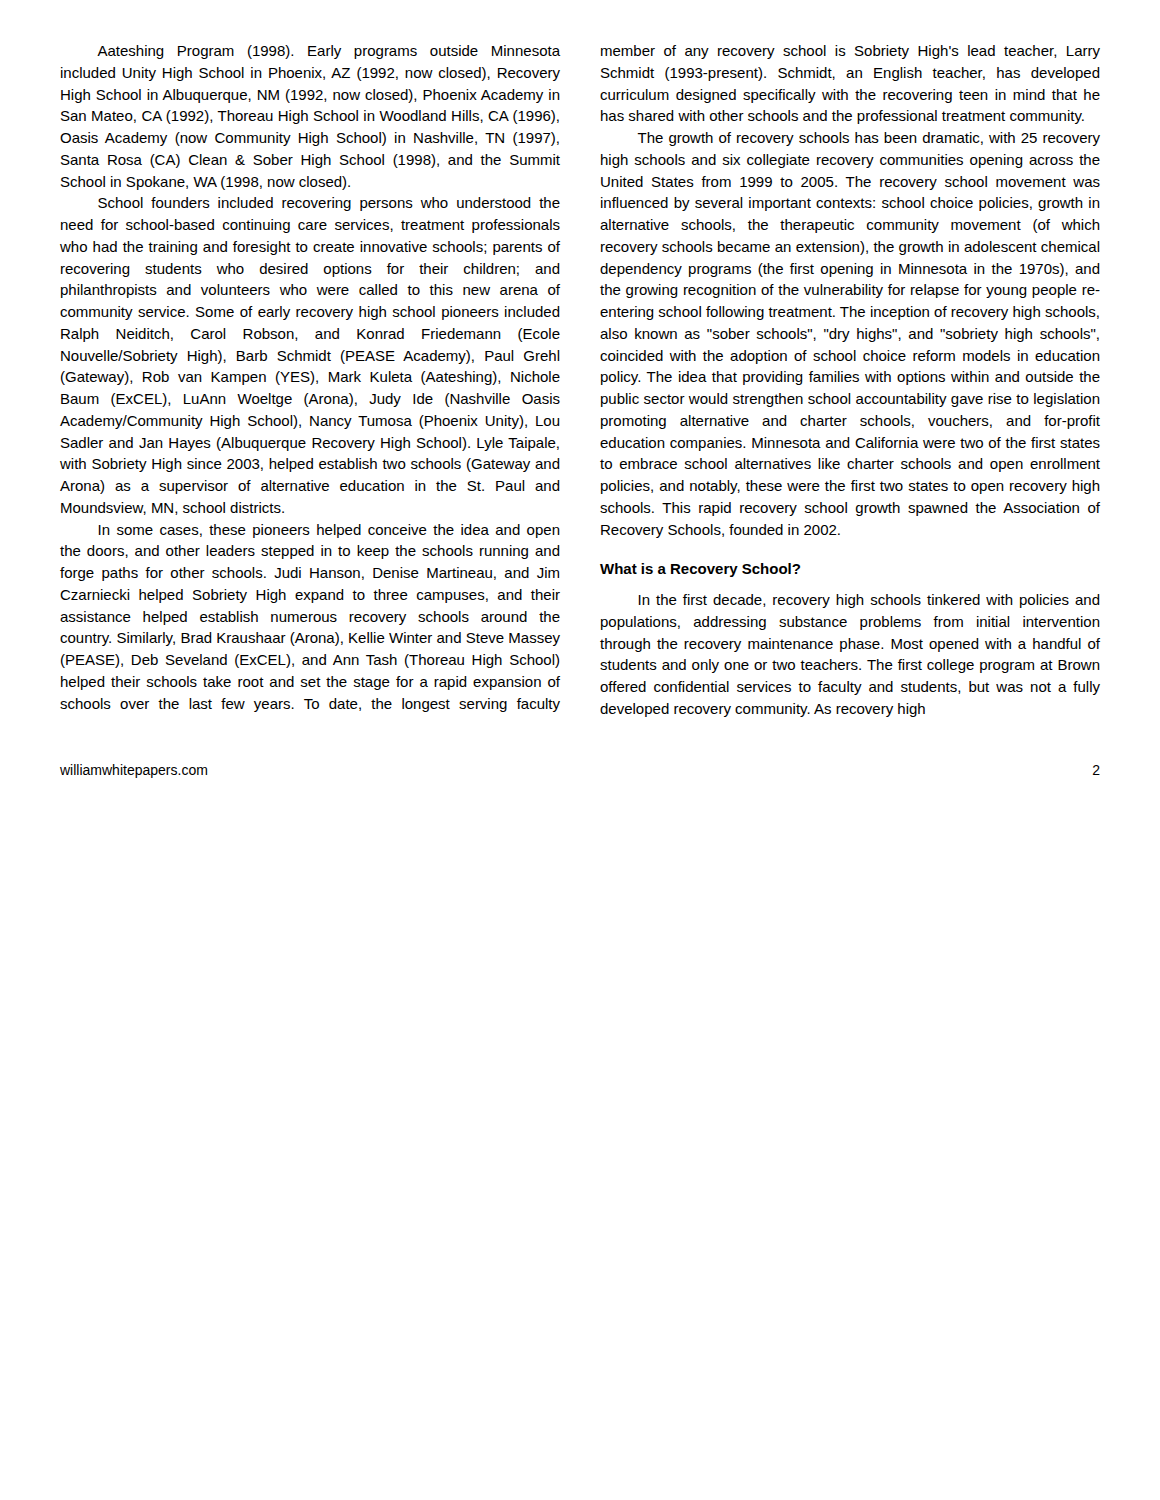Aateshing Program (1998). Early programs outside Minnesota included Unity High School in Phoenix, AZ (1992, now closed), Recovery High School in Albuquerque, NM (1992, now closed), Phoenix Academy in San Mateo, CA (1992), Thoreau High School in Woodland Hills, CA (1996), Oasis Academy (now Community High School) in Nashville, TN (1997), Santa Rosa (CA) Clean & Sober High School (1998), and the Summit School in Spokane, WA (1998, now closed).
School founders included recovering persons who understood the need for school-based continuing care services, treatment professionals who had the training and foresight to create innovative schools; parents of recovering students who desired options for their children; and philanthropists and volunteers who were called to this new arena of community service. Some of early recovery high school pioneers included Ralph Neiditch, Carol Robson, and Konrad Friedemann (Ecole Nouvelle/Sobriety High), Barb Schmidt (PEASE Academy), Paul Grehl (Gateway), Rob van Kampen (YES), Mark Kuleta (Aateshing), Nichole Baum (ExCEL), LuAnn Woeltge (Arona), Judy Ide (Nashville Oasis Academy/Community High School), Nancy Tumosa (Phoenix Unity), Lou Sadler and Jan Hayes (Albuquerque Recovery High School). Lyle Taipale, with Sobriety High since 2003, helped establish two schools (Gateway and Arona) as a supervisor of alternative education in the St. Paul and Moundsview, MN, school districts.
In some cases, these pioneers helped conceive the idea and open the doors, and other leaders stepped in to keep the schools running and forge paths for other schools. Judi Hanson, Denise Martineau, and Jim Czarniecki helped Sobriety High expand to three campuses, and their assistance helped establish numerous recovery schools around the country. Similarly, Brad Kraushaar (Arona), Kellie Winter and Steve Massey (PEASE), Deb Seveland (ExCEL), and Ann Tash (Thoreau High School) helped their schools take root and set the stage for a rapid expansion of schools over the last few years. To date, the longest serving faculty member of any recovery school is Sobriety High's lead teacher, Larry Schmidt (1993-present). Schmidt, an English teacher, has developed curriculum designed specifically with the recovering teen in mind that he has shared with other schools and the professional treatment community.
The growth of recovery schools has been dramatic, with 25 recovery high schools and six collegiate recovery communities opening across the United States from 1999 to 2005. The recovery school movement was influenced by several important contexts: school choice policies, growth in alternative schools, the therapeutic community movement (of which recovery schools became an extension), the growth in adolescent chemical dependency programs (the first opening in Minnesota in the 1970s), and the growing recognition of the vulnerability for relapse for young people re-entering school following treatment. The inception of recovery high schools, also known as "sober schools", "dry highs", and "sobriety high schools", coincided with the adoption of school choice reform models in education policy. The idea that providing families with options within and outside the public sector would strengthen school accountability gave rise to legislation promoting alternative and charter schools, vouchers, and for-profit education companies. Minnesota and California were two of the first states to embrace school alternatives like charter schools and open enrollment policies, and notably, these were the first two states to open recovery high schools. This rapid recovery school growth spawned the Association of Recovery Schools, founded in 2002.
What is a Recovery School?
In the first decade, recovery high schools tinkered with policies and populations, addressing substance problems from initial intervention through the recovery maintenance phase. Most opened with a handful of students and only one or two teachers. The first college program at Brown offered confidential services to faculty and students, but was not a fully developed recovery community. As recovery high
williamwhitepapers.com 2